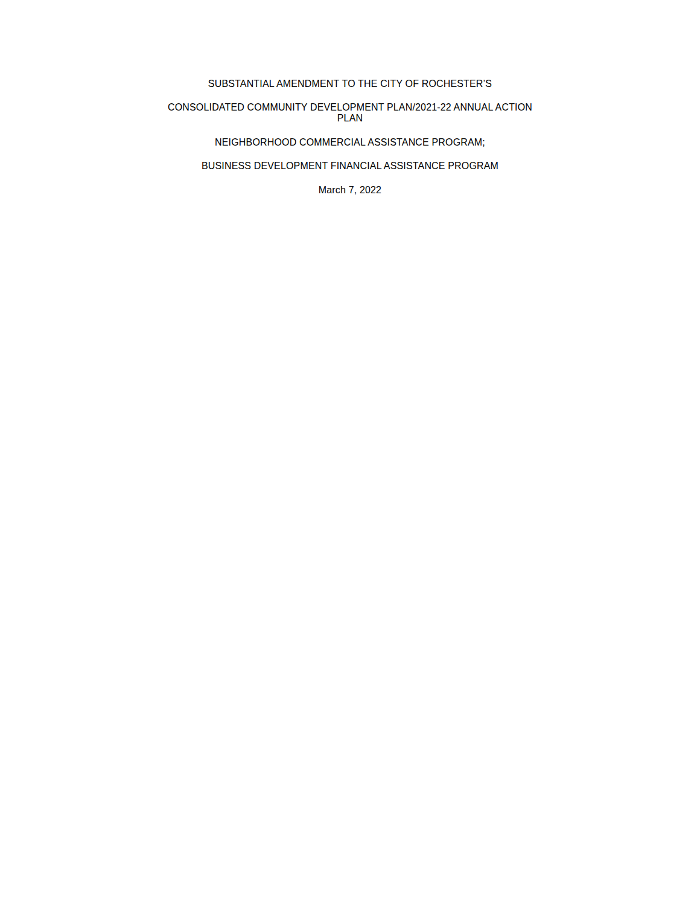SUBSTANTIAL AMENDMENT TO THE CITY OF ROCHESTER’S
CONSOLIDATED COMMUNITY DEVELOPMENT PLAN/2021-22 ANNUAL ACTION PLAN
NEIGHBORHOOD COMMERCIAL ASSISTANCE PROGRAM;
BUSINESS DEVELOPMENT FINANCIAL ASSISTANCE PROGRAM
March 7, 2022